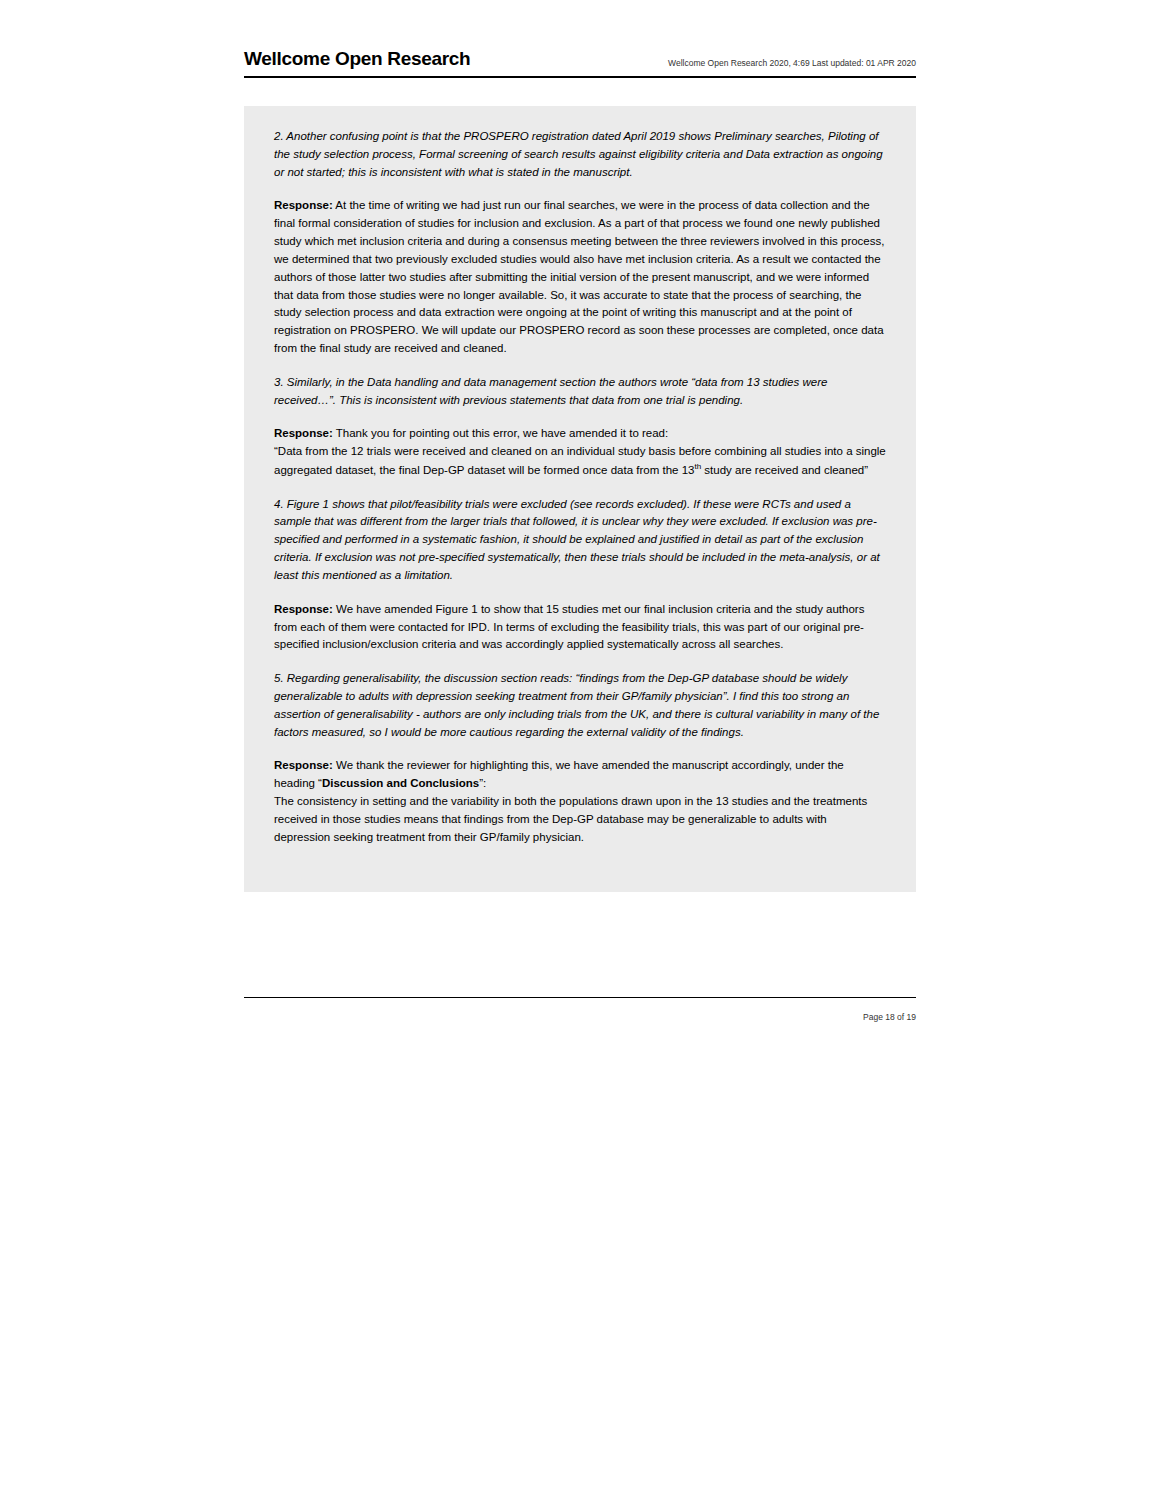Wellcome Open Research
Wellcome Open Research 2020, 4:69 Last updated: 01 APR 2020
2. Another confusing point is that the PROSPERO registration dated April 2019 shows Preliminary searches, Piloting of the study selection process, Formal screening of search results against eligibility criteria and Data extraction as ongoing or not started; this is inconsistent with what is stated in the manuscript.
Response: At the time of writing we had just run our final searches, we were in the process of data collection and the final formal consideration of studies for inclusion and exclusion. As a part of that process we found one newly published study which met inclusion criteria and during a consensus meeting between the three reviewers involved in this process, we determined that two previously excluded studies would also have met inclusion criteria. As a result we contacted the authors of those latter two studies after submitting the initial version of the present manuscript, and we were informed that data from those studies were no longer available. So, it was accurate to state that the process of searching, the study selection process and data extraction were ongoing at the point of writing this manuscript and at the point of registration on PROSPERO. We will update our PROSPERO record as soon these processes are completed, once data from the final study are received and cleaned.
3. Similarly, in the Data handling and data management section the authors wrote “data from 13 studies were received…”. This is inconsistent with previous statements that data from one trial is pending.
Response: Thank you for pointing out this error, we have amended it to read:
“Data from the 12 trials were received and cleaned on an individual study basis before combining all studies into a single aggregated dataset, the final Dep-GP dataset will be formed once data from the 13th study are received and cleaned”
4. Figure 1 shows that pilot/feasibility trials were excluded (see records excluded). If these were RCTs and used a sample that was different from the larger trials that followed, it is unclear why they were excluded. If exclusion was pre-specified and performed in a systematic fashion, it should be explained and justified in detail as part of the exclusion criteria. If exclusion was not pre-specified systematically, then these trials should be included in the meta-analysis, or at least this mentioned as a limitation.
Response: We have amended Figure 1 to show that 15 studies met our final inclusion criteria and the study authors from each of them were contacted for IPD. In terms of excluding the feasibility trials, this was part of our original pre-specified inclusion/exclusion criteria and was accordingly applied systematically across all searches.
5. Regarding generalisability, the discussion section reads: “findings from the Dep-GP database should be widely generalizable to adults with depression seeking treatment from their GP/family physician”. I find this too strong an assertion of generalisability - authors are only including trials from the UK, and there is cultural variability in many of the factors measured, so I would be more cautious regarding the external validity of the findings.
Response: We thank the reviewer for highlighting this, we have amended the manuscript accordingly, under the heading “Discussion and Conclusions”:
The consistency in setting and the variability in both the populations drawn upon in the 13 studies and the treatments received in those studies means that findings from the Dep-GP database may be generalizable to adults with depression seeking treatment from their GP/family physician.
Page 18 of 19